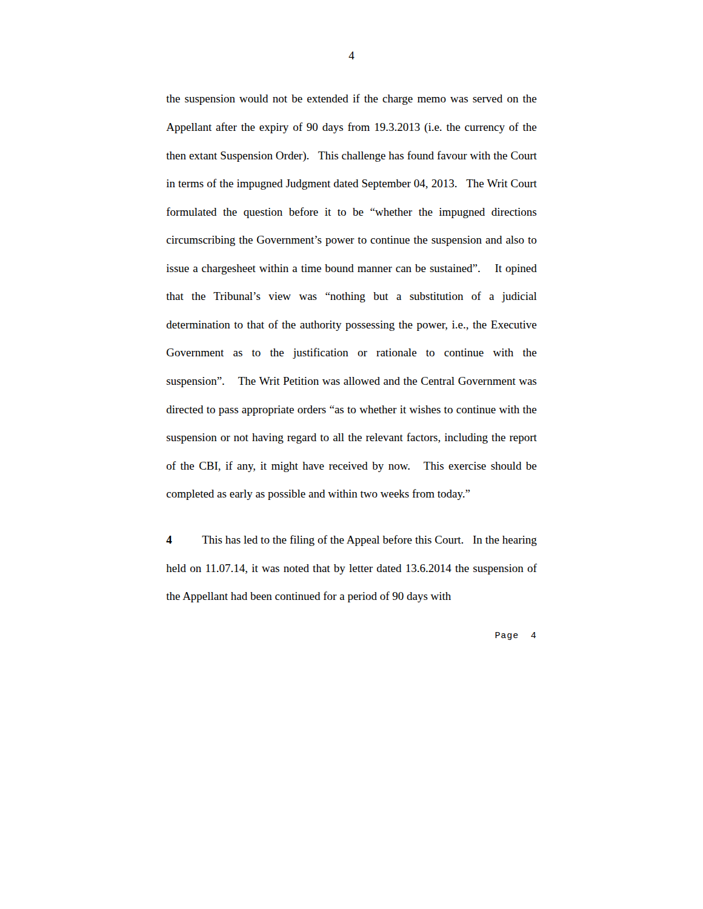4
the suspension would not be extended if the charge memo was served on the Appellant after the expiry of 90 days from 19.3.2013 (i.e. the currency of the then extant Suspension Order). This challenge has found favour with the Court in terms of the impugned Judgment dated September 04, 2013. The Writ Court formulated the question before it to be “whether the impugned directions circumscribing the Government’s power to continue the suspension and also to issue a chargesheet within a time bound manner can be sustained”. It opined that the Tribunal’s view was “nothing but a substitution of a judicial determination to that of the authority possessing the power, i.e., the Executive Government as to the justification or rationale to continue with the suspension”. The Writ Petition was allowed and the Central Government was directed to pass appropriate orders “as to whether it wishes to continue with the suspension or not having regard to all the relevant factors, including the report of the CBI, if any, it might have received by now. This exercise should be completed as early as possible and within two weeks from today.”
4 This has led to the filing of the Appeal before this Court. In the hearing held on 11.07.14, it was noted that by letter dated 13.6.2014 the suspension of the Appellant had been continued for a period of 90 days with
Page 4